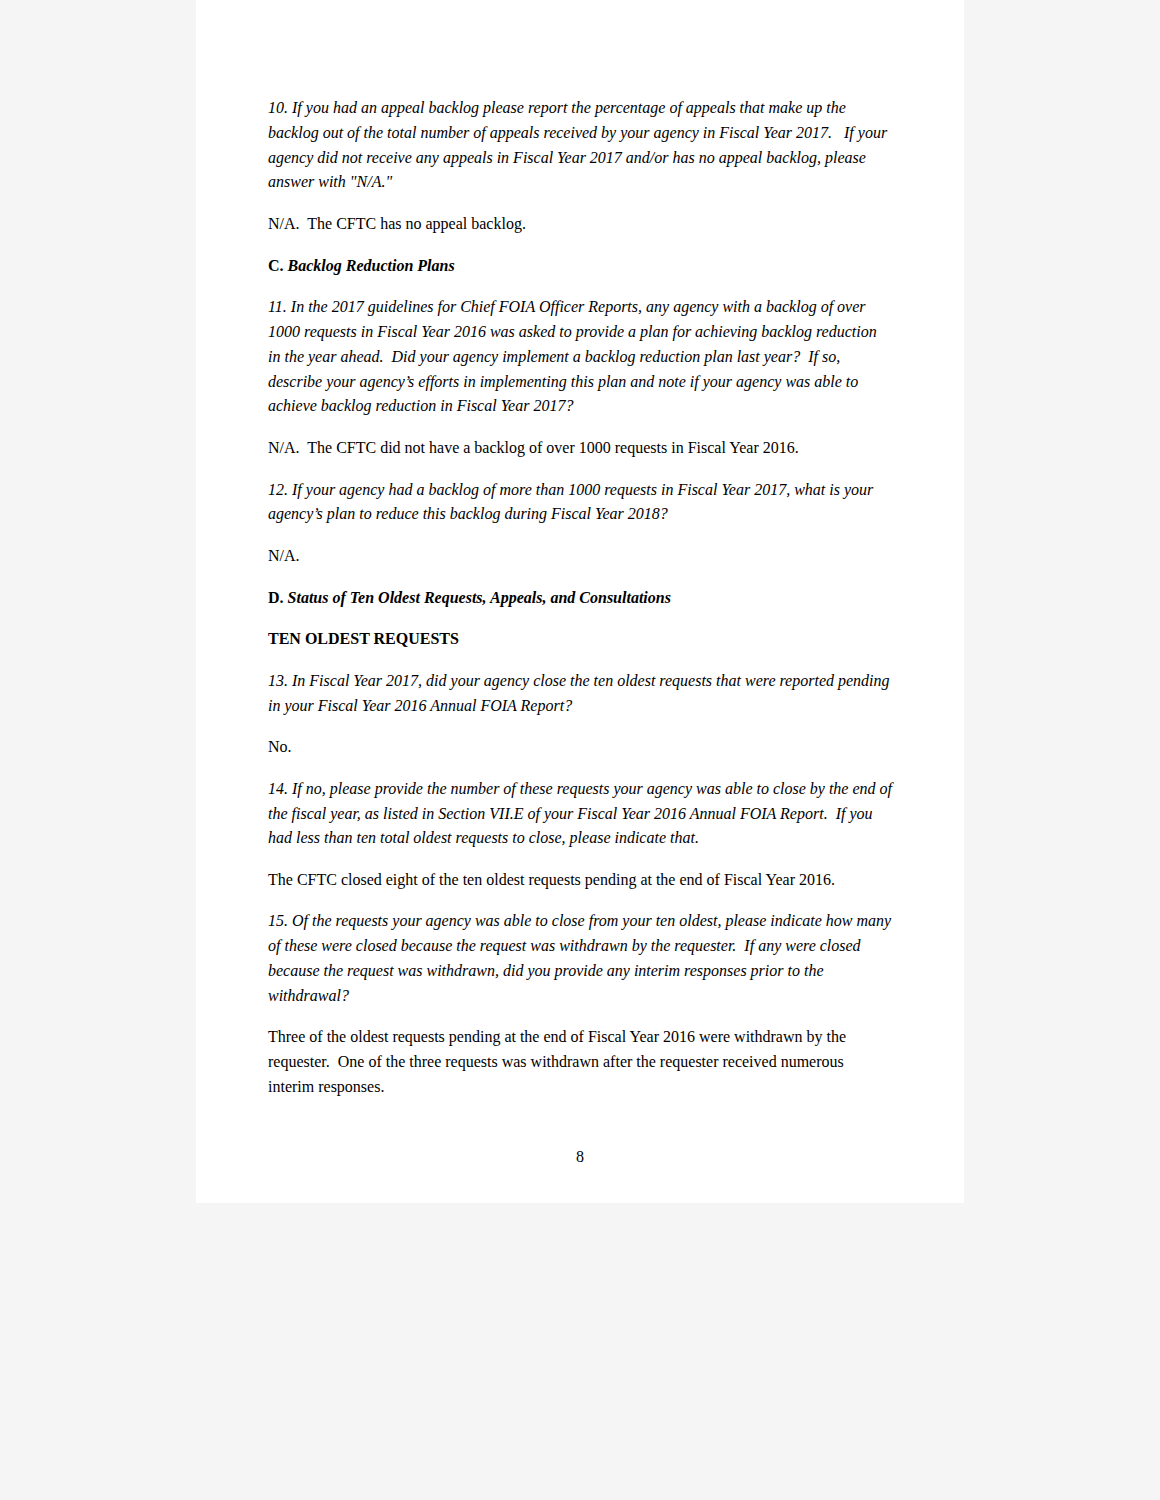10. If you had an appeal backlog please report the percentage of appeals that make up the backlog out of the total number of appeals received by your agency in Fiscal Year 2017. If your agency did not receive any appeals in Fiscal Year 2017 and/or has no appeal backlog, please answer with "N/A."
N/A. The CFTC has no appeal backlog.
C. Backlog Reduction Plans
11. In the 2017 guidelines for Chief FOIA Officer Reports, any agency with a backlog of over 1000 requests in Fiscal Year 2016 was asked to provide a plan for achieving backlog reduction in the year ahead. Did your agency implement a backlog reduction plan last year? If so, describe your agency’s efforts in implementing this plan and note if your agency was able to achieve backlog reduction in Fiscal Year 2017?
N/A. The CFTC did not have a backlog of over 1000 requests in Fiscal Year 2016.
12. If your agency had a backlog of more than 1000 requests in Fiscal Year 2017, what is your agency’s plan to reduce this backlog during Fiscal Year 2018?
N/A.
D. Status of Ten Oldest Requests, Appeals, and Consultations
TEN OLDEST REQUESTS
13. In Fiscal Year 2017, did your agency close the ten oldest requests that were reported pending in your Fiscal Year 2016 Annual FOIA Report?
No.
14. If no, please provide the number of these requests your agency was able to close by the end of the fiscal year, as listed in Section VII.E of your Fiscal Year 2016 Annual FOIA Report. If you had less than ten total oldest requests to close, please indicate that.
The CFTC closed eight of the ten oldest requests pending at the end of Fiscal Year 2016.
15. Of the requests your agency was able to close from your ten oldest, please indicate how many of these were closed because the request was withdrawn by the requester. If any were closed because the request was withdrawn, did you provide any interim responses prior to the withdrawal?
Three of the oldest requests pending at the end of Fiscal Year 2016 were withdrawn by the requester. One of the three requests was withdrawn after the requester received numerous interim responses.
8